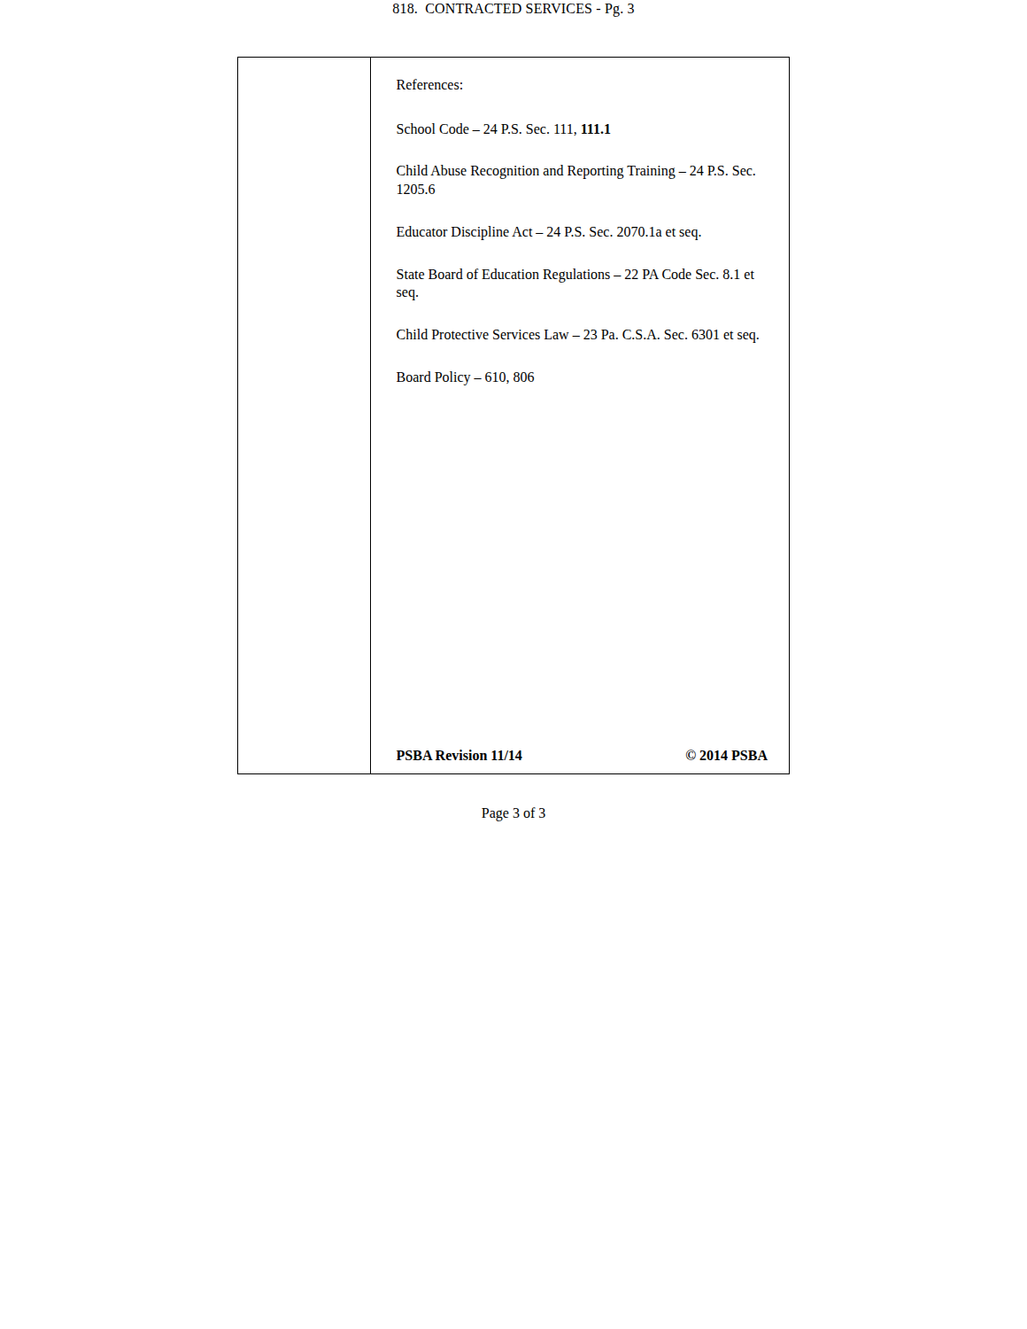818. CONTRACTED SERVICES - Pg. 3
| | References: School Code – 24 P.S. Sec. 111, 111.1 Child Abuse Recognition and Reporting Training – 24 P.S. Sec. 1205.6 Educator Discipline Act – 24 P.S. Sec. 2070.1a et seq. State Board of Education Regulations – 22 PA Code Sec. 8.1 et seq. Child Protective Services Law – 23 Pa. C.S.A. Sec. 6301 et seq. Board Policy – 610, 806 PSBA Revision 11/14 © 2014 PSBA |
Page 3 of 3